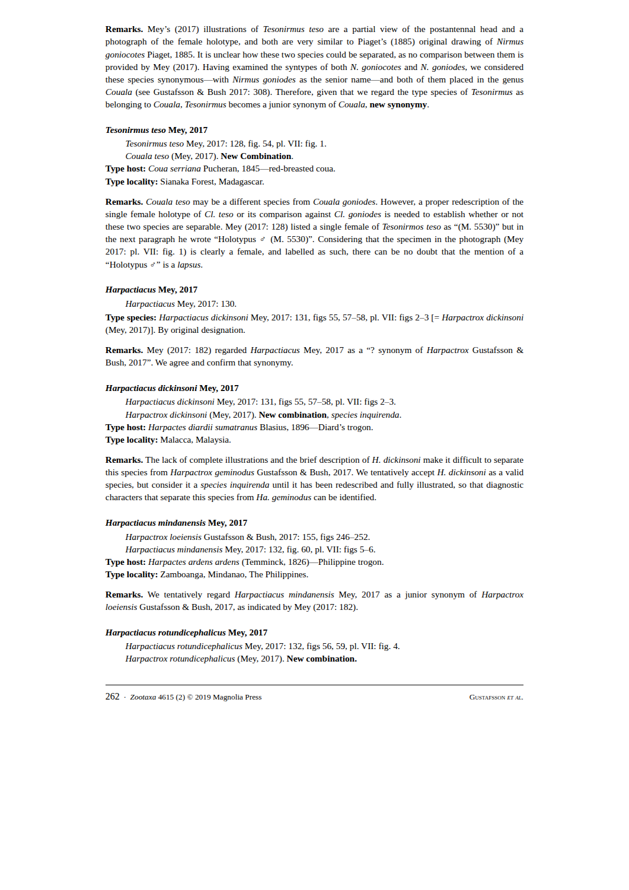Remarks. Mey’s (2017) illustrations of Tesonirmus teso are a partial view of the postantennal head and a photograph of the female holotype, and both are very similar to Piaget’s (1885) original drawing of Nirmus goniocotes Piaget, 1885. It is unclear how these two species could be separated, as no comparison between them is provided by Mey (2017). Having examined the syntypes of both N. goniocotes and N. goniodes, we considered these species synonymous—with Nirmus goniodes as the senior name—and both of them placed in the genus Couala (see Gustafsson & Bush 2017: 308). Therefore, given that we regard the type species of Tesonirmus as belonging to Couala, Tesonirmus becomes a junior synonym of Couala, new synonymy.
Tesonirmus teso Mey, 2017
Tesonirmus teso Mey, 2017: 128, fig. 54, pl. VII: fig. 1.
Couala teso (Mey, 2017). New Combination.
Type host: Coua serriana Pucheran, 1845—red-breasted coua.
Type locality: Sianaka Forest, Madagascar.
Remarks. Couala teso may be a different species from Couala goniodes. However, a proper redescription of the single female holotype of Cl. teso or its comparison against Cl. goniodes is needed to establish whether or not these two species are separable. Mey (2017: 128) listed a single female of Tesonirmos teso as “(M. 5530)” but in the next paragraph he wrote “Holotypus ♂ (M. 5530)”. Considering that the specimen in the photograph (Mey 2017: pl. VII: fig. 1) is clearly a female, and labelled as such, there can be no doubt that the mention of a “Holotypus ♂” is a lapsus.
Harpactiacus Mey, 2017
Harpactiacus Mey, 2017: 130.
Type species: Harpactiacus dickinsoni Mey, 2017: 131, figs 55, 57–58, pl. VII: figs 2–3 [= Harpactrox dickinsoni (Mey, 2017)]. By original designation.
Remarks. Mey (2017: 182) regarded Harpactiacus Mey, 2017 as a “? synonym of Harpactrox Gustafsson & Bush, 2017”. We agree and confirm that synonymy.
Harpactiacus dickinsoni Mey, 2017
Harpactiacus dickinsoni Mey, 2017: 131, figs 55, 57–58, pl. VII: figs 2–3.
Harpactrox dickinsoni (Mey, 2017). New combination, species inquirenda.
Type host: Harpactes diardii sumatranus Blasius, 1896—Diard’s trogon.
Type locality: Malacca, Malaysia.
Remarks. The lack of complete illustrations and the brief description of H. dickinsoni make it difficult to separate this species from Harpactrox geminodus Gustafsson & Bush, 2017. We tentatively accept H. dickinsoni as a valid species, but consider it a species inquirenda until it has been redescribed and fully illustrated, so that diagnostic characters that separate this species from Ha. geminodus can be identified.
Harpactiacus mindanensis Mey, 2017
Harpactrox loeiensis Gustafsson & Bush, 2017: 155, figs 246–252.
Harpactiacus mindanensis Mey, 2017: 132, fig. 60, pl. VII: figs 5–6.
Type host: Harpactes ardens ardens (Temminck, 1826)—Philippine trogon.
Type locality: Zamboanga, Mindanao, The Philippines.
Remarks. We tentatively regard Harpactiacus mindanensis Mey, 2017 as a junior synonym of Harpactrox loeiensis Gustafsson & Bush, 2017, as indicated by Mey (2017: 182).
Harpactiacus rotundicephalicus Mey, 2017
Harpactiacus rotundicephalicus Mey, 2017: 132, figs 56, 59, pl. VII: fig. 4.
Harpactrox rotundicephalicus (Mey, 2017). New combination.
262 · Zootaxa 4615 (2) © 2019 Magnolia Press
Gustafsson et al.